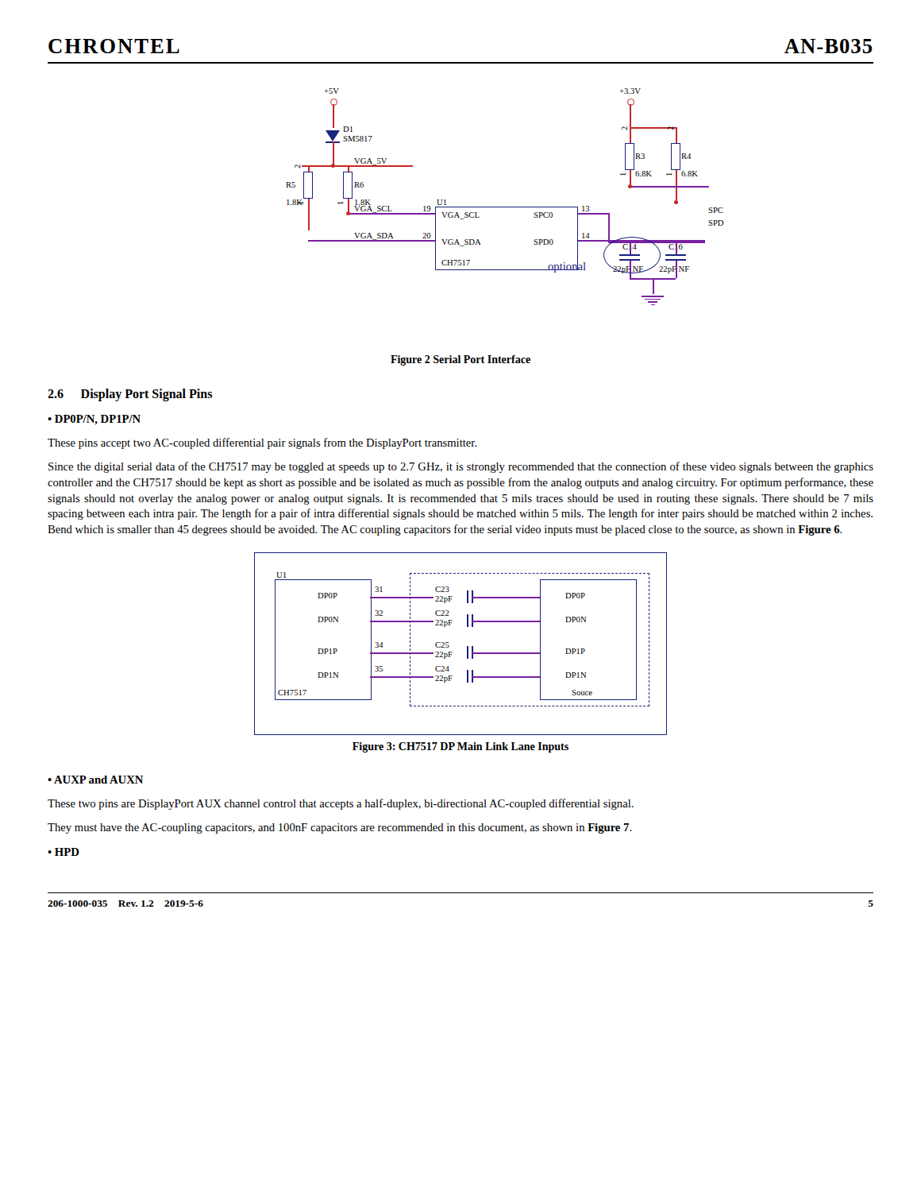CHRONTEL
AN-B035
+5V
D1
SM5817
VGA_5V
2
R5
1.8K
1
R6
1.8K
1
VGA_SCL
VGA_SDA
U1
VGA_SCL
VGA_SDA
SPC0
SPD0
19
20
13
14
CH7517
+3.3V
2
R3
6.8K
1
2
R4
6.8K
1
SPC
SPD
C14
C16
22pF NF
22pF NF
optional
Figure 2 Serial Port Interface
2.6 Display Port Signal Pins
• DP0P/N, DP1P/N
These pins accept two AC-coupled differential pair signals from the DisplayPort transmitter.
Since the digital serial data of the CH7517 may be toggled at speeds up to 2.7 GHz, it is strongly recommended that the connection of these video signals between the graphics controller and the CH7517 should be kept as short as possible and be isolated as much as possible from the analog outputs and analog circuitry. For optimum performance, these signals should not overlay the analog power or analog output signals. It is recommended that 5 mils traces should be used in routing these signals. There should be 7 mils spacing between each intra pair. The length for a pair of intra differential signals should be matched within 5 mils. The length for inter pairs should be matched within 2 inches. Bend which is smaller than 45 degrees should be avoided. The AC coupling capacitors for the serial video inputs must be placed close to the source, as shown in Figure 6.
U1
DP0P
DP0N
DP1P
DP1N
CH7517
31
32
34
35
DP0P
DP0N
DP1P
DP1N
Souce
C23
22pF
C22
22pF
C25
22pF
C24
22pF
Figure 3: CH7517 DP Main Link Lane Inputs
• AUXP and AUXN
These two pins are DisplayPort AUX channel control that accepts a half-duplex, bi-directional AC-coupled differential signal.
They must have the AC-coupling capacitors, and 100nF capacitors are recommended in this document, as shown in Figure 7.
• HPD
206-1000-035 Rev. 1.2 2019-5-6
5